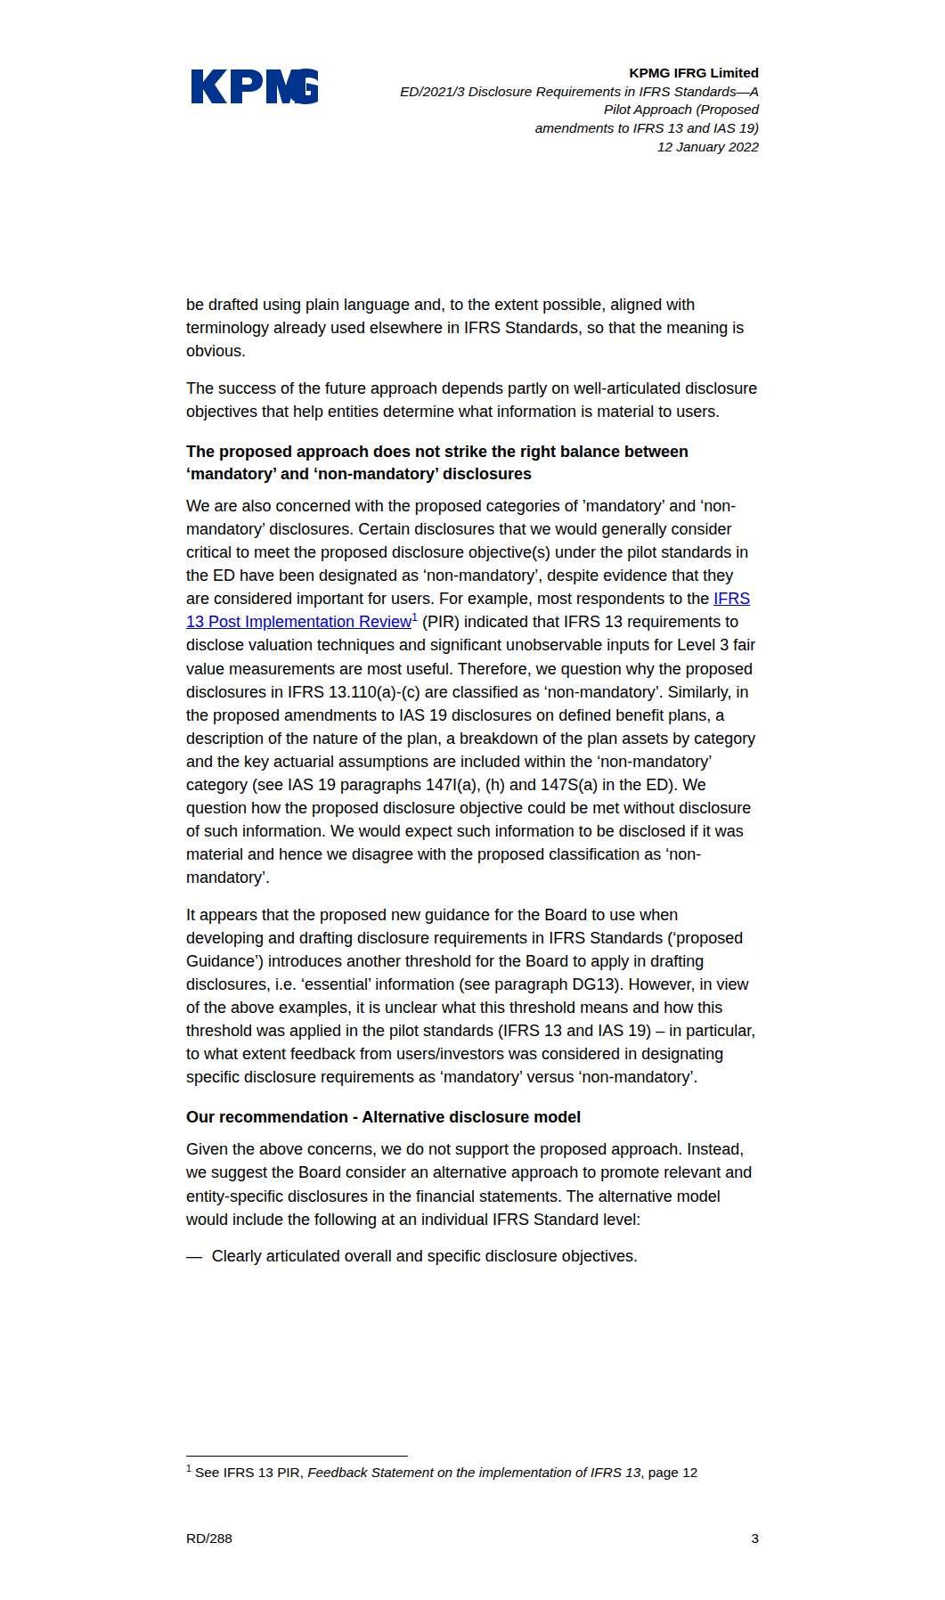KPMG IFRG Limited
ED/2021/3 Disclosure Requirements in IFRS Standards—A Pilot Approach (Proposed
amendments to IFRS 13 and IAS 19)
12 January 2022
be drafted using plain language and, to the extent possible, aligned with terminology already used elsewhere in IFRS Standards, so that the meaning is obvious.
The success of the future approach depends partly on well-articulated disclosure objectives that help entities determine what information is material to users.
The proposed approach does not strike the right balance between ‘mandatory’ and ‘non-mandatory’ disclosures
We are also concerned with the proposed categories of ’mandatory’ and ‘non-mandatory’ disclosures. Certain disclosures that we would generally consider critical to meet the proposed disclosure objective(s) under the pilot standards in the ED have been designated as ‘non-mandatory’, despite evidence that they are considered important for users. For example, most respondents to the IFRS 13 Post Implementation Review1 (PIR) indicated that IFRS 13 requirements to disclose valuation techniques and significant unobservable inputs for Level 3 fair value measurements are most useful. Therefore, we question why the proposed disclosures in IFRS 13.110(a)-(c) are classified as ‘non-mandatory’. Similarly, in the proposed amendments to IAS 19 disclosures on defined benefit plans, a description of the nature of the plan, a breakdown of the plan assets by category and the key actuarial assumptions are included within the ‘non-mandatory’ category (see IAS 19 paragraphs 147I(a), (h) and 147S(a) in the ED). We question how the proposed disclosure objective could be met without disclosure of such information. We would expect such information to be disclosed if it was material and hence we disagree with the proposed classification as ‘non-mandatory’.
It appears that the proposed new guidance for the Board to use when developing and drafting disclosure requirements in IFRS Standards (‘proposed Guidance’) introduces another threshold for the Board to apply in drafting disclosures, i.e. ‘essential’ information (see paragraph DG13). However, in view of the above examples, it is unclear what this threshold means and how this threshold was applied in the pilot standards (IFRS 13 and IAS 19) – in particular, to what extent feedback from users/investors was considered in designating specific disclosure requirements as ‘mandatory’ versus ‘non-mandatory’.
Our recommendation - Alternative disclosure model
Given the above concerns, we do not support the proposed approach. Instead, we suggest the Board consider an alternative approach to promote relevant and entity-specific disclosures in the financial statements. The alternative model would include the following at an individual IFRS Standard level:
Clearly articulated overall and specific disclosure objectives.
1 See IFRS 13 PIR, Feedback Statement on the implementation of IFRS 13, page 12
RD/288
3